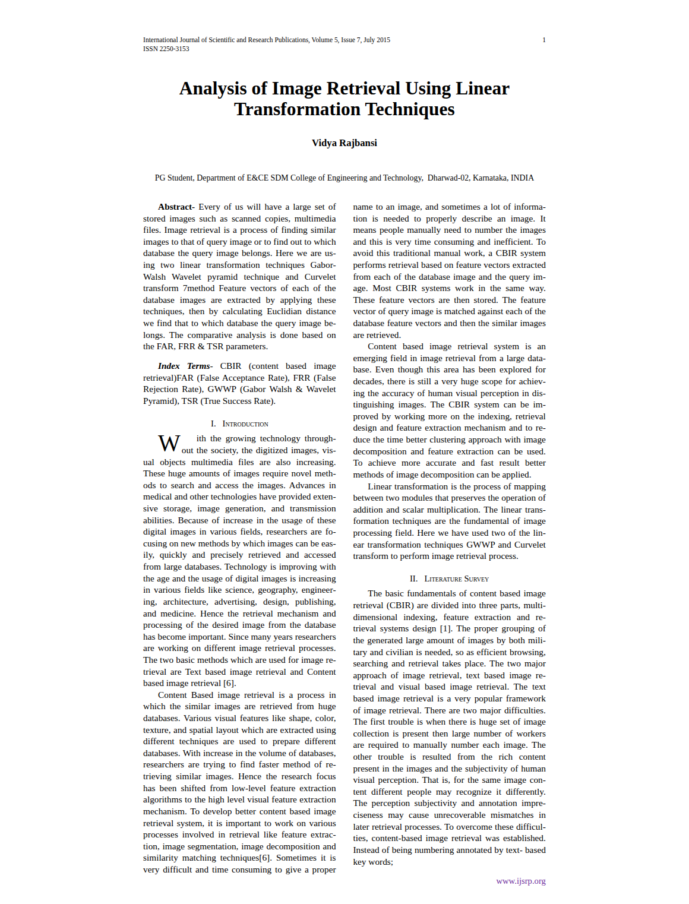International Journal of Scientific and Research Publications, Volume 5, Issue 7, July 2015
ISSN 2250-3153 1
Analysis of Image Retrieval Using Linear
Transformation Techniques
Vidya Rajbansi
PG Student, Department of E&CE SDM College of Engineering and Technology, Dharwad-02, Karnataka, INDIA
Abstract- Every of us will have a large set of stored images such as scanned copies, multimedia files. Image retrieval is a process of finding similar images to that of query image or to find out to which database the query image belongs. Here we are using two linear transformation techniques Gabor-Walsh Wavelet pyramid technique and Curvelet transform 7method Feature vectors of each of the database images are extracted by applying these techniques, then by calculating Euclidian distance we find that to which database the query image belongs. The comparative analysis is done based on the FAR, FRR & TSR parameters.
Index Terms- CBIR (content based image retrieval)FAR (False Acceptance Rate), FRR (False Rejection Rate), GWWP (Gabor Walsh & Wavelet Pyramid), TSR (True Success Rate).
I. Introduction
With the growing technology throughout the society, the digitized images, visual objects multimedia files are also increasing. These huge amounts of images require novel methods to search and access the images. Advances in medical and other technologies have provided extensive storage, image generation, and transmission abilities. Because of increase in the usage of these digital images in various fields, researchers are focusing on new methods by which images can be easily, quickly and precisely retrieved and accessed from large databases. Technology is improving with the age and the usage of digital images is increasing in various fields like science, geography, engineering, architecture, advertising, design, publishing, and medicine. Hence the retrieval mechanism and processing of the desired image from the database has become important. Since many years researchers are working on different image retrieval processes. The two basic methods which are used for image retrieval are Text based image retrieval and Content based image retrieval [6].
Content Based image retrieval is a process in which the similar images are retrieved from huge databases. Various visual features like shape, color, texture, and spatial layout which are extracted using different techniques are used to prepare different databases. With increase in the volume of databases, researchers are trying to find faster method of retrieving similar images. Hence the research focus has been shifted from low-level feature extraction algorithms to the high level visual feature extraction mechanism. To develop better content based image retrieval system, it is important to work on various processes involved in retrieval like feature extraction, image segmentation, image decomposition and similarity matching techniques[6]. Sometimes it is very difficult and time consuming to give a proper name to an image, and sometimes a lot of information is needed to properly describe an image. It means people manually need to number the images and this is very time consuming and inefficient. To avoid this traditional manual work, a CBIR system performs retrieval based on feature vectors extracted from each of the database image and the query image. Most CBIR systems work in the same way. These feature vectors are then stored. The feature vector of query image is matched against each of the database feature vectors and then the similar images are retrieved.
Content based image retrieval system is an emerging field in image retrieval from a large database. Even though this area has been explored for decades, there is still a very huge scope for achieving the accuracy of human visual perception in distinguishing images. The CBIR system can be improved by working more on the indexing, retrieval design and feature extraction mechanism and to reduce the time better clustering approach with image decomposition and feature extraction can be used. To achieve more accurate and fast result better methods of image decomposition can be applied.
Linear transformation is the process of mapping between two modules that preserves the operation of addition and scalar multiplication. The linear transformation techniques are the fundamental of image processing field. Here we have used two of the linear transformation techniques GWWP and Curvelet transform to perform image retrieval process.
II. Literature Survey
The basic fundamentals of content based image retrieval (CBIR) are divided into three parts, multidimensional indexing, feature extraction and retrieval systems design [1]. The proper grouping of the generated large amount of images by both military and civilian is needed, so as efficient browsing, searching and retrieval takes place. The two major approach of image retrieval, text based image retrieval and visual based image retrieval. The text based image retrieval is a very popular framework of image retrieval. There are two major difficulties. The first trouble is when there is huge set of image collection is present then large number of workers are required to manually number each image. The other trouble is resulted from the rich content present in the images and the subjectivity of human visual perception. That is, for the same image content different people may recognize it differently. The perception subjectivity and annotation impreciseness may cause unrecoverable mismatches in later retrieval processes. To overcome these difficulties, content-based image retrieval was established. Instead of being numbering annotated by text- based key words;
www.ijsrp.org